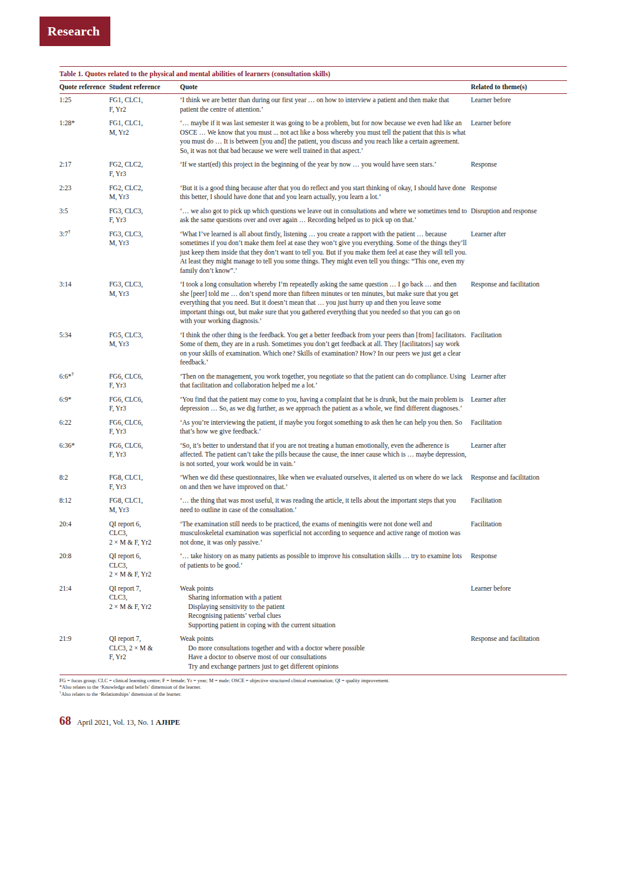Research
Table 1. Quotes related to the physical and mental abilities of learners (consultation skills)
| Quote reference | Student reference | Quote | Related to theme(s) |
| --- | --- | --- | --- |
| 1:25 | FG1, CLC1, F, Yr2 | ‘I think we are better than during our first year … on how to interview a patient and then make that patient the centre of attention.’ | Learner before |
| 1:28* | FG1, CLC1, M, Yr2 | ‘… maybe if it was last semester it was going to be a problem, but for now because we even had like an OSCE … We know that you must ... not act like a boss whereby you must tell the patient that this is what you must do … It is between [you and] the patient, you discuss and you reach like a certain agreement. So, it was not that bad because we were well trained in that aspect.’ | Learner before |
| 2:17 | FG2, CLC2, F, Yr3 | ‘If we start(ed) this project in the beginning of the year by now … you would have seen stars.’ | Response |
| 2:23 | FG2, CLC2, M, Yr3 | ‘But it is a good thing because after that you do reflect and you start thinking of okay, I should have done this better, I should have done that and you learn actually, you learn a lot.’ | Response |
| 3:5 | FG3, CLC3, F, Yr3 | ‘… we also got to pick up which questions we leave out in consultations and where we sometimes tend to ask the same questions over and over again … Recording helped us to pick up on that.’ | Disruption and response |
| 3:7 † | FG3, CLC3, M, Yr3 | ‘What I’ve learned is all about firstly, listening … you create a rapport with the patient … because sometimes if you don’t make them feel at ease they won’t give you everything. Some of the things they’ll just keep them inside that they don’t want to tell you. But if you make them feel at ease they will tell you. At least they might manage to tell you some things. They might even tell you things: “This one, even my family don’t know”.’ | Learner after |
| 3:14 | FG3, CLC3, M, Yr3 | ‘I took a long consultation whereby I’m repeatedly asking the same question … I go back … and then she [peer] told me … don’t spend more than fifteen minutes or ten minutes, but make sure that you get everything that you need. But it doesn’t mean that … you just hurry up and then you leave some important things out, but make sure that you gathered everything that you needed so that you can go on with your working diagnosis.’ | Response and facilitation |
| 5:34 | FG5, CLC3, M, Yr3 | ‘I think the other thing is the feedback. You get a better feedback from your peers than [from] facilitators. Some of them, they are in a rush. Sometimes you don’t get feedback at all. They [facilitators] say work on your skills of examination. Which one? Skills of examination? How? In our peers we just get a clear feedback.’ | Facilitation |
| 6:6* † | FG6, CLC6, F, Yr3 | ‘Then on the management, you work together, you negotiate so that the patient can do compliance. Using that facilitation and collaboration helped me a lot.’ | Learner after |
| 6:9* | FG6, CLC6, F, Yr3 | ‘You find that the patient may come to you, having a complaint that he is drunk, but the main problem is depression … So, as we dig further, as we approach the patient as a whole, we find different diagnoses.’ | Learner after |
| 6:22 | FG6, CLC6, F, Yr3 | ‘As you’re interviewing the patient, if maybe you forgot something to ask then he can help you then. So that’s how we give feedback.’ | Facilitation |
| 6:36* | FG6, CLC6, F, Yr3 | ‘So, it’s better to understand that if you are not treating a human emotionally, even the adherence is affected. The patient can’t take the pills because the cause, the inner cause which is … maybe depression, is not sorted, your work would be in vain.’ | Learner after |
| 8:2 | FG8, CLC1, F, Yr3 | ‘When we did these questionnaires, like when we evaluated ourselves, it alerted us on where do we lack on and then we have improved on that.’ | Response and facilitation |
| 8:12 | FG8, CLC1, M, Yr3 | ‘… the thing that was most useful, it was reading the article, it tells about the important steps that you need to outline in case of the consultation.’ | Facilitation |
| 20:4 | QI report 6, CLC3, 2 × M & F, Yr2 | ‘The examination still needs to be practiced, the exams of meningitis were not done well and musculoskeletal examination was superficial not according to sequence and active range of motion was not done, it was only passive.’ | Facilitation |
| 20:8 | QI report 6, CLC3, 2 × M & F, Yr2 | ‘… take history on as many patients as possible to improve his consultation skills … try to examine lots of patients to be good.’ | Response |
| 21:4 | QI report 7, CLC3, 2 × M & F, Yr2 | Weak points Sharing information with a patient Displaying sensitivity to the patient Recognising patients’ verbal clues Supporting patient in coping with the current situation | Learner before |
| 21:9 | QI report 7, CLC3, 2 × M & F, Yr2 | Weak points Do more consultations together and with a doctor where possible Have a doctor to observe most of our consultations Try and exchange partners just to get different opinions | Response and facilitation |
FG = focus group; CLC = clinical learning centre; F = female; Yr = year; M = male; OSCE = objective structured clinical examination; QI = quality improvement.
*Also relates to the ‘Knowledge and beliefs’ dimension of the learner.
†Also relates to the ‘Relationships’ dimension of the learner.
68 April 2021, Vol. 13, No. 1 AJHPE